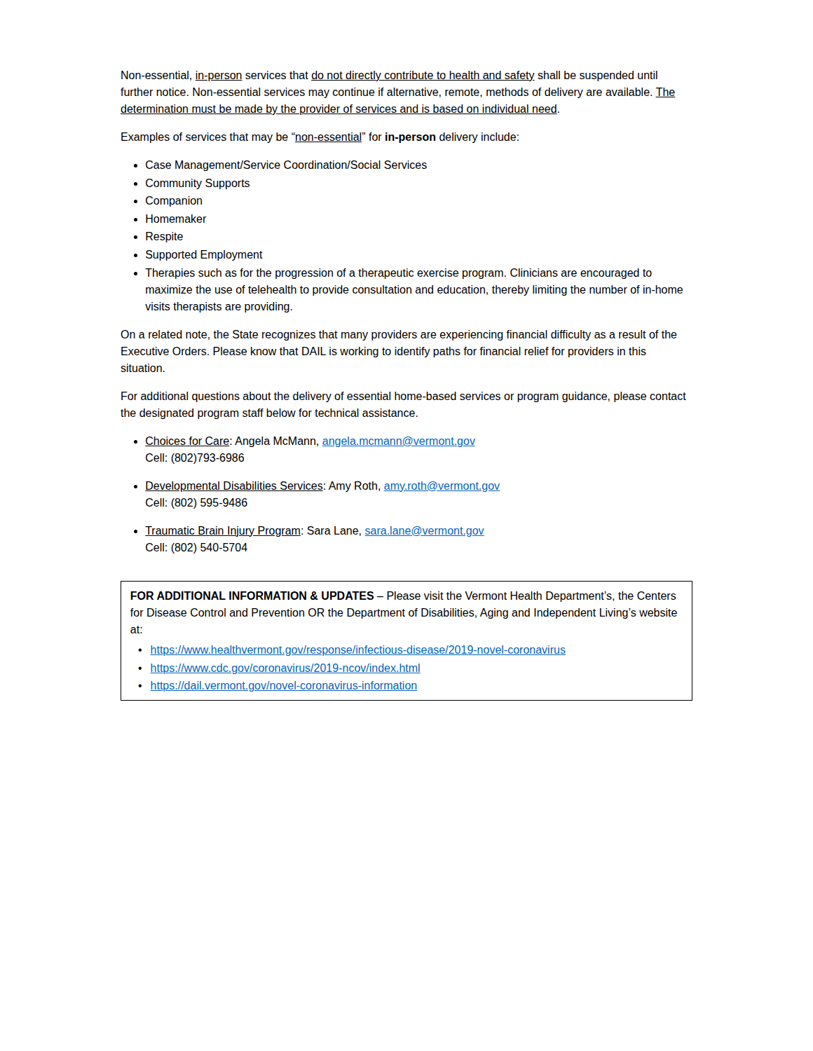Non-essential, in-person services that do not directly contribute to health and safety shall be suspended until further notice. Non-essential services may continue if alternative, remote, methods of delivery are available. The determination must be made by the provider of services and is based on individual need.
Examples of services that may be “non-essential” for in-person delivery include:
Case Management/Service Coordination/Social Services
Community Supports
Companion
Homemaker
Respite
Supported Employment
Therapies such as for the progression of a therapeutic exercise program. Clinicians are encouraged to maximize the use of telehealth to provide consultation and education, thereby limiting the number of in-home visits therapists are providing.
On a related note, the State recognizes that many providers are experiencing financial difficulty as a result of the Executive Orders. Please know that DAIL is working to identify paths for financial relief for providers in this situation.
For additional questions about the delivery of essential home-based services or program guidance, please contact the designated program staff below for technical assistance.
Choices for Care: Angela McMann, angela.mcmann@vermont.gov
Cell: (802)793-6986
Developmental Disabilities Services: Amy Roth, amy.roth@vermont.gov
Cell: (802) 595-9486
Traumatic Brain Injury Program: Sara Lane, sara.lane@vermont.gov
Cell: (802) 540-5704
FOR ADDITIONAL INFORMATION & UPDATES – Please visit the Vermont Health Department’s, the Centers for Disease Control and Prevention OR the Department of Disabilities, Aging and Independent Living’s website at:
https://www.healthvermont.gov/response/infectious-disease/2019-novel-coronavirus
https://www.cdc.gov/coronavirus/2019-ncov/index.html
https://dail.vermont.gov/novel-coronavirus-information